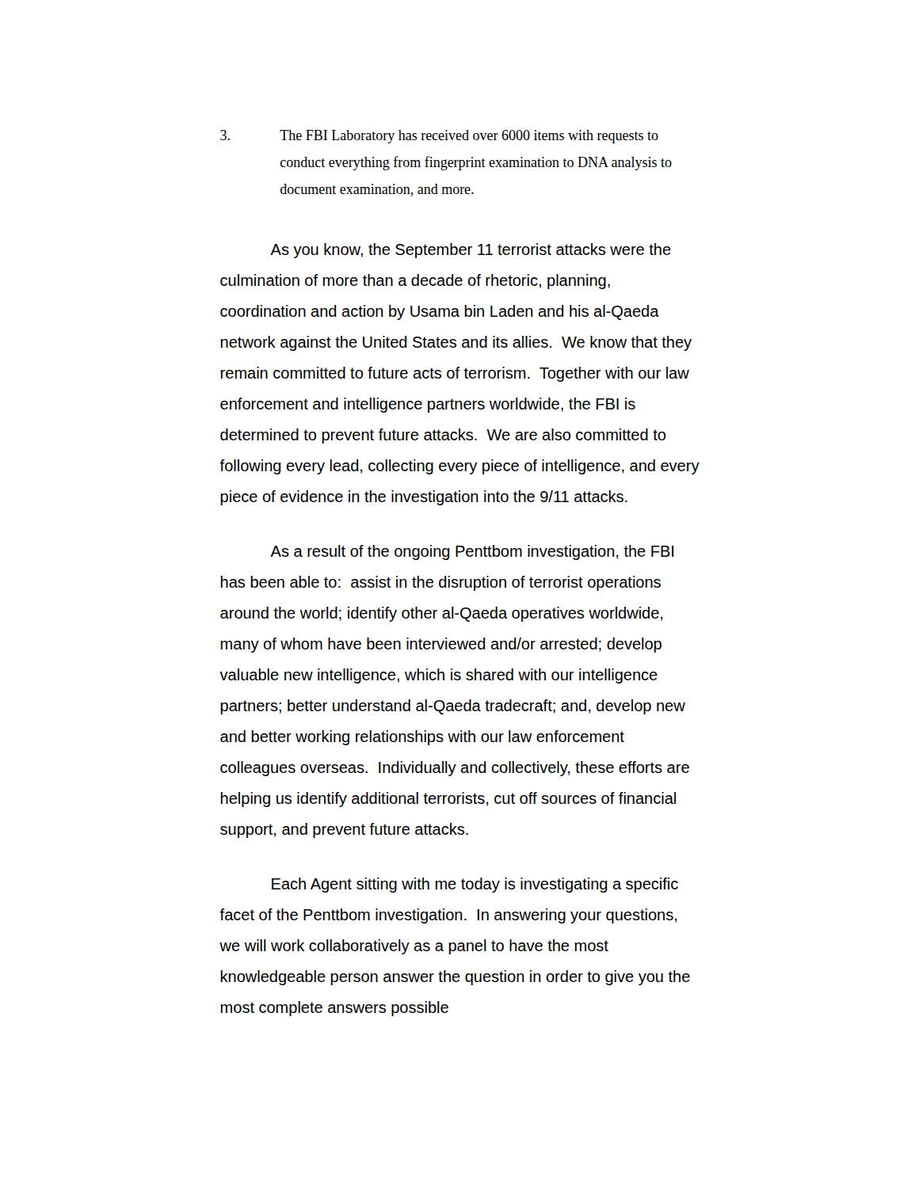3. The FBI Laboratory has received over 6000 items with requests to conduct everything from fingerprint examination to DNA analysis to document examination, and more.
As you know, the September 11 terrorist attacks were the culmination of more than a decade of rhetoric, planning, coordination and action by Usama bin Laden and his al-Qaeda network against the United States and its allies. We know that they remain committed to future acts of terrorism. Together with our law enforcement and intelligence partners worldwide, the FBI is determined to prevent future attacks. We are also committed to following every lead, collecting every piece of intelligence, and every piece of evidence in the investigation into the 9/11 attacks.
As a result of the ongoing Penttbom investigation, the FBI has been able to: assist in the disruption of terrorist operations around the world; identify other al-Qaeda operatives worldwide, many of whom have been interviewed and/or arrested; develop valuable new intelligence, which is shared with our intelligence partners; better understand al-Qaeda tradecraft; and, develop new and better working relationships with our law enforcement colleagues overseas. Individually and collectively, these efforts are helping us identify additional terrorists, cut off sources of financial support, and prevent future attacks.
Each Agent sitting with me today is investigating a specific facet of the Penttbom investigation. In answering your questions, we will work collaboratively as a panel to have the most knowledgeable person answer the question in order to give you the most complete answers possible